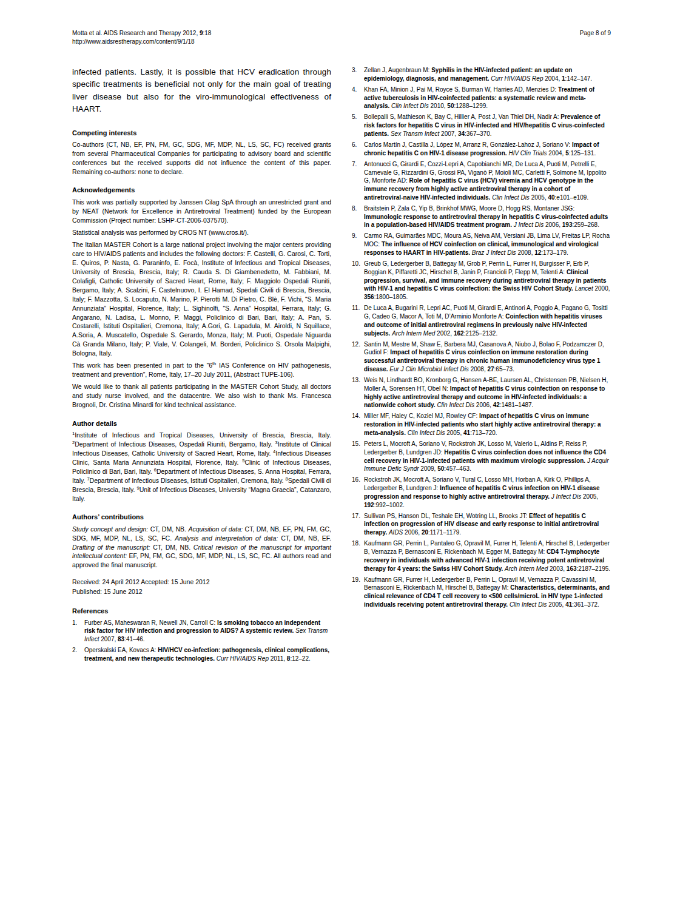Motta et al. AIDS Research and Therapy 2012, 9:18
http://www.aidsrestherapy.com/content/9/1/18
Page 8 of 9
infected patients. Lastly, it is possible that HCV eradication through specific treatments is beneficial not only for the main goal of treating liver disease but also for the viro-immunological effectiveness of HAART.
Competing interests
Co-authors (CT, NB, EF, PN, FM, GC, SDG, MF, MDP, NL, LS, SC, FC) received grants from several Pharmaceutical Companies for participating to advisory board and scientific conferences but the received supports did not influence the content of this paper. Remaining co-authors: none to declare.
Acknowledgements
This work was partially supported by Janssen Cilag SpA through an unrestricted grant and by NEAT (Network for Excellence in Antiretroviral Treatment) funded by the European Commission (Project number: LSHP-CT-2006-037570).
Statistical analysis was performed by CROS NT (www.cros.it/).
The Italian MASTER Cohort is a large national project involving the major centers providing care to HIV/AIDS patients and includes the following doctors: F. Castelli, G. Carosi, C. Torti, E. Quiros, P. Nasta, G. Paraninfo, E. Focà, Institute of Infectious and Tropical Diseases, University of Brescia, Brescia, Italy; R. Cauda S. Di Giambenedetto, M. Fabbiani, M. Colafigli, Catholic University of Sacred Heart, Rome, Italy; F. Maggiolo Ospedali Riuniti, Bergamo, Italy; A. Scalzini, F. Castelnuovo, I. El Hamad, Spedali Civili di Brescia, Brescia, Italy; F. Mazzotta, S. Locaputo, N. Marino, P. Pierotti M. Di Pietro, C. Blè, F. Vichi, “S. Maria Annunziata” Hospital, Florence, Italy; L. Sighinolfi, “S. Anna” Hospital, Ferrara, Italy; G. Angarano, N. Ladisa, L. Monno, P. Maggi, Policlinico di Bari, Bari, Italy; A. Pan, S. Costarelli, Istituti Ospitalieri, Cremona, Italy; A.Gori, G. Lapadula, M. Airoldi, N Squillace, A.Soria, A. Muscatello, Ospedale S. Gerardo, Monza, Italy; M. Puoti, Ospedale Niguarda Cà Granda Milano, Italy; P. Viale, V. Colangeli, M. Borderi, Policlinico S. Orsola Malpighi, Bologna, Italy.
This work has been presented in part to the “6th IAS Conference on HIV pathogenesis, treatment and prevention”, Rome, Italy, 17–20 July 2011, (Abstract TUPE-106).
We would like to thank all patients participating in the MASTER Cohort Study, all doctors and study nurse involved, and the datacentre. We also wish to thank Ms. Francesca Brognoli, Dr. Cristina Minardi for kind technical assistance.
Author details
1Institute of Infectious and Tropical Diseases, University of Brescia, Brescia, Italy. 2Department of Infectious Diseases, Ospedali Riuniti, Bergamo, Italy. 3Institute of Clinical Infectious Diseases, Catholic University of Sacred Heart, Rome, Italy. 4Infectious Diseases Clinic, Santa Maria Annunziata Hospital, Florence, Italy. 5Clinic of Infectious Diseases, Policlinico di Bari, Bari, Italy. 6Department of Infectious Diseases, S. Anna Hospital, Ferrara, Italy. 7Department of Infectious Diseases, Istituti Ospitalieri, Cremona, Italy. 8Spedali Civili di Brescia, Brescia, Italy. 9Unit of Infectious Diseases, University “Magna Graecia”, Catanzaro, Italy.
Authors’ contributions
Study concept and design: CT, DM, NB. Acquisition of data: CT, DM, NB, EF, PN, FM, GC, SDG, MF, MDP, NL, LS, SC, FC. Analysis and interpretation of data: CT, DM, NB, EF. Drafting of the manuscript: CT, DM, NB. Critical revision of the manuscript for important intellectual content: EF, PN, FM, GC, SDG, MF, MDP, NL, LS, SC, FC. All authors read and approved the final manuscript.
Received: 24 April 2012 Accepted: 15 June 2012
Published: 15 June 2012
References
Furber AS, Maheswaran R, Newell JN, Carroll C: Is smoking tobacco an independent risk factor for HIV infection and progression to AIDS? A systemic review. Sex Transm Infect 2007, 83:41–46.
Operskalski EA, Kovacs A: HIV/HCV co-infection: pathogenesis, clinical complications, treatment, and new therapeutic technologies. Curr HIV/AIDS Rep 2011, 8:12–22.
Zellan J, Augenbraun M: Syphilis in the HIV-infected patient: an update on epidemiology, diagnosis, and management. Curr HIV/AIDS Rep 2004, 1:142–147.
Khan FA, Minion J, Pai M, Royce S, Burman W, Harries AD, Menzies D: Treatment of active tuberculosis in HIV-coinfected patients: a systematic review and meta-analysis. Clin Infect Dis 2010, 50:1288–1299.
Bollepalli S, Mathieson K, Bay C, Hillier A, Post J, Van Thiel DH, Nadir A: Prevalence of risk factors for hepatitis C virus in HIV-infected and HIV/hepatitis C virus-coinfected patients. Sex Transm Infect 2007, 34:367–370.
Carlos Martín J, Castilla J, López M, Arranz R, González-Lahoz J, Soriano V: Impact of chronic hepatitis C on HIV-1 disease progression. HIV Clin Trials 2004, 5:125–131.
Antonucci G, Girardi E, Cozzi-Lepri A, Capobianchi MR, De Luca A, Puoti M, Petrelli E, Carnevale G, Rizzardini G, Grossi PA, Viganò P, Moioli MC, Carletti F, Solmone M, Ippolito G, Monforte AD: Role of hepatitis C virus (HCV) viremia and HCV genotype in the immune recovery from highly active antiretroviral therapy in a cohort of antiretroviral-naive HIV-infected individuals. Clin Infect Dis 2005, 40:e101–e109.
Braitstein P, Zala C, Yip B, Brinkhof MWG, Moore D, Hogg RS, Montaner JSG: Immunologic response to antiretroviral therapy in hepatitis C virus-coinfected adults in a population-based HIV/AIDS treatment program. J Infect Dis 2006, 193:259–268.
Carmo RA, Guimarães MDC, Moura AS, Neiva AM, Versiani JB, Lima LV, Freitas LP, Rocha MOC: The influence of HCV coinfection on clinical, immunological and virological responses to HAART in HIV-patients. Braz J Infect Dis 2008, 12:173–179.
Greub G, Ledergerber B, Battegay M, Grob P, Perrin L, Furrer H, Burgisser P, Erb P, Boggian K, Piffaretti JC, Hirschel B, Janin P, Francioli P, Flepp M, Telenti A: Clinical progression, survival, and immune recovery during antiretroviral therapy in patients with HIV-1 and hepatitis C virus coinfection: the Swiss HIV Cohort Study. Lancet 2000, 356:1800–1805.
De Luca A, Bugarini R, Lepri AC, Puoti M, Girardi E, Antinori A, Poggio A, Pagano G, Tositti G, Cadeo G, Macor A, Toti M, D’Arminio Monforte A: Coinfection with hepatitis viruses and outcome of initial antiretroviral regimens in previously naive HIV-infected subjects. Arch Intern Med 2002, 162:2125–2132.
Santin M, Mestre M, Shaw E, Barbera MJ, Casanova A, Niubo J, Bolao F, Podzamczer D, Gudiol F: Impact of hepatitis C virus coinfection on immune restoration during successful antiretroviral therapy in chronic human immunodeficiency virus type 1 disease. Eur J Clin Microbiol Infect Dis 2008, 27:65–73.
Weis N, Lindhardt BO, Kronborg G, Hansen A-BE, Laursen AL, Christensen PB, Nielsen H, Moller A, Sorensen HT, Obel N: Impact of hepatitis C virus coinfection on response to highly active antiretroviral therapy and outcome in HIV-infected individuals: a nationwide cohort study. Clin Infect Dis 2006, 42:1481–1487.
Miller MF, Haley C, Koziel MJ, Rowley CF: Impact of hepatitis C virus on immune restoration in HIV-infected patients who start highly active antiretroviral therapy: a meta-analysis. Clin Infect Dis 2005, 41:713–720.
Peters L, Mocroft A, Soriano V, Rockstroh JK, Losso M, Valerio L, Aldins P, Reiss P, Ledergerber B, Lundgren JD: Hepatitis C virus coinfection does not influence the CD4 cell recovery in HIV-1-infected patients with maximum virologic suppression. J Acquir Immune Defic Syndr 2009, 50:457–463.
Rockstroh JK, Mocroft A, Soriano V, Tural C, Losso MH, Horban A, Kirk O, Phillips A, Ledergerber B, Lundgren J: Influence of hepatitis C virus infection on HIV-1 disease progression and response to highly active antiretroviral therapy. J Infect Dis 2005, 192:992–1002.
Sullivan PS, Hanson DL, Teshale EH, Wotring LL, Brooks JT: Effect of hepatitis C infection on progression of HIV disease and early response to initial antiretroviral therapy. AIDS 2006, 20:1171–1179.
Kaufmann GR, Perrin L, Pantaleo G, Opravil M, Furrer H, Telenti A, Hirschel B, Ledergerber B, Vernazza P, Bernasconi E, Rickenbach M, Egger M, Battegay M: CD4 T-lymphocyte recovery in individuals with advanced HIV-1 infection receiving potent antiretroviral therapy for 4 years: the Swiss HIV Cohort Study. Arch Intern Med 2003, 163:2187–2195.
Kaufmann GR, Furrer H, Ledergerber B, Perrin L, Opravil M, Vernazza P, Cavassini M, Bernasconi E, Rickenbach M, Hirschel B, Battegay M: Characteristics, determinants, and clinical relevance of CD4 T cell recovery to <500 cells/microL in HIV type 1-infected individuals receiving potent antiretroviral therapy. Clin Infect Dis 2005, 41:361–372.